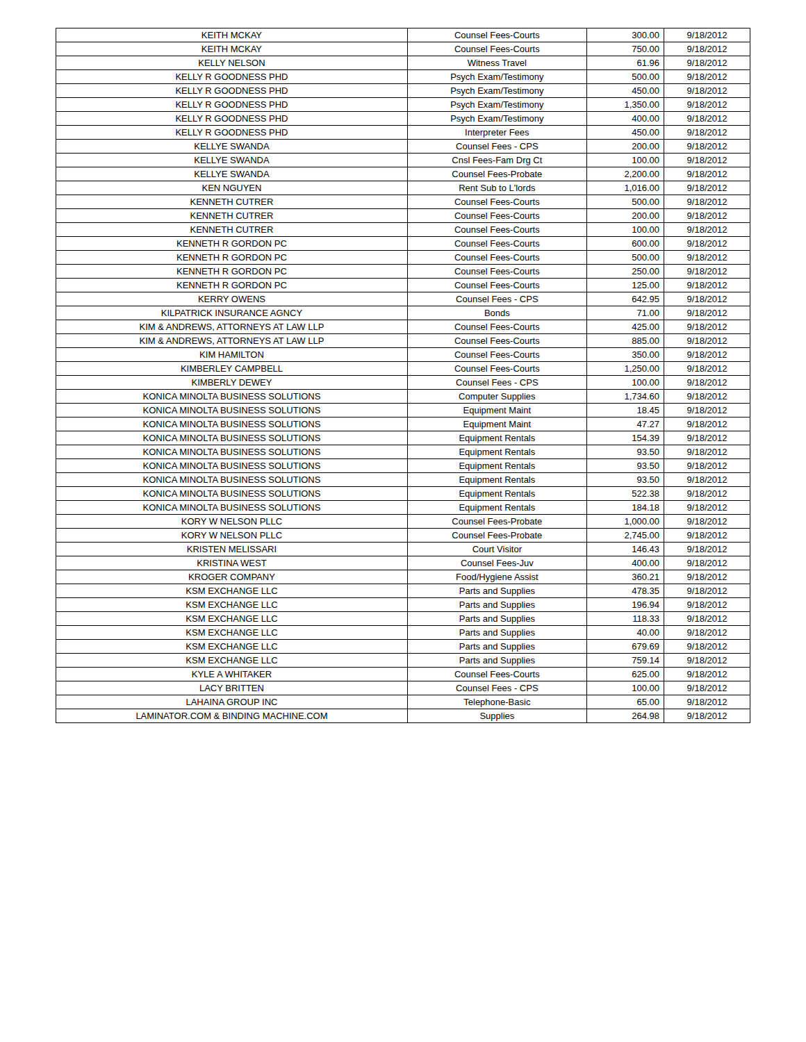| KEITH MCKAY | Counsel Fees-Courts | 300.00 | 9/18/2012 |
| KEITH MCKAY | Counsel Fees-Courts | 750.00 | 9/18/2012 |
| KELLY NELSON | Witness Travel | 61.96 | 9/18/2012 |
| KELLY R GOODNESS PHD | Psych Exam/Testimony | 500.00 | 9/18/2012 |
| KELLY R GOODNESS PHD | Psych Exam/Testimony | 450.00 | 9/18/2012 |
| KELLY R GOODNESS PHD | Psych Exam/Testimony | 1,350.00 | 9/18/2012 |
| KELLY R GOODNESS PHD | Psych Exam/Testimony | 400.00 | 9/18/2012 |
| KELLY R GOODNESS PHD | Interpreter Fees | 450.00 | 9/18/2012 |
| KELLYE SWANDA | Counsel Fees - CPS | 200.00 | 9/18/2012 |
| KELLYE SWANDA | Cnsl Fees-Fam Drg Ct | 100.00 | 9/18/2012 |
| KELLYE SWANDA | Counsel Fees-Probate | 2,200.00 | 9/18/2012 |
| KEN NGUYEN | Rent Sub to L'lords | 1,016.00 | 9/18/2012 |
| KENNETH CUTRER | Counsel Fees-Courts | 500.00 | 9/18/2012 |
| KENNETH CUTRER | Counsel Fees-Courts | 200.00 | 9/18/2012 |
| KENNETH CUTRER | Counsel Fees-Courts | 100.00 | 9/18/2012 |
| KENNETH R GORDON PC | Counsel Fees-Courts | 600.00 | 9/18/2012 |
| KENNETH R GORDON PC | Counsel Fees-Courts | 500.00 | 9/18/2012 |
| KENNETH R GORDON PC | Counsel Fees-Courts | 250.00 | 9/18/2012 |
| KENNETH R GORDON PC | Counsel Fees-Courts | 125.00 | 9/18/2012 |
| KERRY OWENS | Counsel Fees - CPS | 642.95 | 9/18/2012 |
| KILPATRICK INSURANCE AGNCY | Bonds | 71.00 | 9/18/2012 |
| KIM & ANDREWS, ATTORNEYS AT LAW LLP | Counsel Fees-Courts | 425.00 | 9/18/2012 |
| KIM & ANDREWS, ATTORNEYS AT LAW LLP | Counsel Fees-Courts | 885.00 | 9/18/2012 |
| KIM HAMILTON | Counsel Fees-Courts | 350.00 | 9/18/2012 |
| KIMBERLEY CAMPBELL | Counsel Fees-Courts | 1,250.00 | 9/18/2012 |
| KIMBERLY DEWEY | Counsel Fees - CPS | 100.00 | 9/18/2012 |
| KONICA MINOLTA BUSINESS SOLUTIONS | Computer Supplies | 1,734.60 | 9/18/2012 |
| KONICA MINOLTA BUSINESS SOLUTIONS | Equipment Maint | 18.45 | 9/18/2012 |
| KONICA MINOLTA BUSINESS SOLUTIONS | Equipment Maint | 47.27 | 9/18/2012 |
| KONICA MINOLTA BUSINESS SOLUTIONS | Equipment Rentals | 154.39 | 9/18/2012 |
| KONICA MINOLTA BUSINESS SOLUTIONS | Equipment Rentals | 93.50 | 9/18/2012 |
| KONICA MINOLTA BUSINESS SOLUTIONS | Equipment Rentals | 93.50 | 9/18/2012 |
| KONICA MINOLTA BUSINESS SOLUTIONS | Equipment Rentals | 93.50 | 9/18/2012 |
| KONICA MINOLTA BUSINESS SOLUTIONS | Equipment Rentals | 522.38 | 9/18/2012 |
| KONICA MINOLTA BUSINESS SOLUTIONS | Equipment Rentals | 184.18 | 9/18/2012 |
| KORY W NELSON PLLC | Counsel Fees-Probate | 1,000.00 | 9/18/2012 |
| KORY W NELSON PLLC | Counsel Fees-Probate | 2,745.00 | 9/18/2012 |
| KRISTEN MELISSARI | Court Visitor | 146.43 | 9/18/2012 |
| KRISTINA WEST | Counsel Fees-Juv | 400.00 | 9/18/2012 |
| KROGER COMPANY | Food/Hygiene Assist | 360.21 | 9/18/2012 |
| KSM EXCHANGE LLC | Parts and Supplies | 478.35 | 9/18/2012 |
| KSM EXCHANGE LLC | Parts and Supplies | 196.94 | 9/18/2012 |
| KSM EXCHANGE LLC | Parts and Supplies | 118.33 | 9/18/2012 |
| KSM EXCHANGE LLC | Parts and Supplies | 40.00 | 9/18/2012 |
| KSM EXCHANGE LLC | Parts and Supplies | 679.69 | 9/18/2012 |
| KSM EXCHANGE LLC | Parts and Supplies | 759.14 | 9/18/2012 |
| KYLE A WHITAKER | Counsel Fees-Courts | 625.00 | 9/18/2012 |
| LACY BRITTEN | Counsel Fees - CPS | 100.00 | 9/18/2012 |
| LAHAINA GROUP INC | Telephone-Basic | 65.00 | 9/18/2012 |
| LAMINATOR.COM & BINDING MACHINE.COM | Supplies | 264.98 | 9/18/2012 |